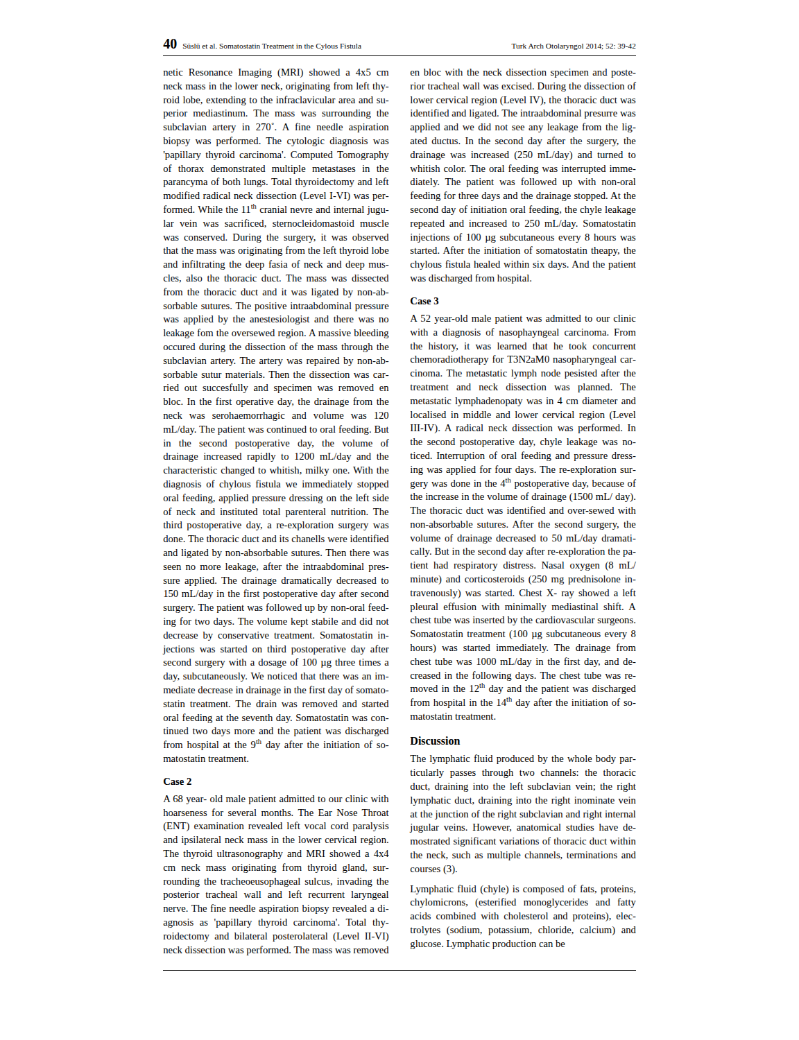40 Süslü et al. Somatostatin Treatment in the Cylous Fistula
Turk Arch Otolaryngol 2014; 52: 39-42
netic Resonance Imaging (MRI) showed a 4x5 cm neck mass in the lower neck, originating from left thyroid lobe, extending to the infraclavicular area and superior mediastinum. The mass was surrounding the subclavian artery in 270˚. A fine needle aspiration biopsy was performed. The cytologic diagnosis was 'papillary thyroid carcinoma'. Computed Tomography of thorax demonstrated multiple metastases in the parancyma of both lungs. Total thyroidectomy and left modified radical neck dissection (Level I-VI) was performed. While the 11th cranial nevre and internal jugular vein was sacrificed, sternocleidomastoid muscle was conserved. During the surgery, it was observed that the mass was originating from the left thyroid lobe and infiltrating the deep fasia of neck and deep muscles, also the thoracic duct. The mass was dissected from the thoracic duct and it was ligated by non-absorbable sutures. The positive intraabdominal pressure was applied by the anestesiologist and there was no leakage fom the oversewed region. A massive bleeding occured during the dissection of the mass through the subclavian artery. The artery was repaired by non-absorbable sutur materials. Then the dissection was carried out succesfully and specimen was removed en bloc. In the first operative day, the drainage from the neck was serohaemorrhagic and volume was 120 mL/day. The patient was continued to oral feeding. But in the second postoperative day, the volume of drainage increased rapidly to 1200 mL/day and the characteristic changed to whitish, milky one. With the diagnosis of chylous fistula we immediately stopped oral feeding, applied pressure dressing on the left side of neck and instituted total parenteral nutrition. The third postoperative day, a re-exploration surgery was done. The thoracic duct and its chanells were identified and ligated by non-absorbable sutures. Then there was seen no more leakage, after the intraabdominal pressure applied. The drainage dramatically decreased to 150 mL/day in the first postoperative day after second surgery. The patient was followed up by non-oral feeding for two days. The volume kept stabile and did not decrease by conservative treatment. Somatostatin injections was started on third postoperative day after second surgery with a dosage of 100 µg three times a day, subcutaneously. We noticed that there was an immediate decrease in drainage in the first day of somatostatin treatment. The drain was removed and started oral feeding at the seventh day. Somatostatin was continued two days more and the patient was discharged from hospital at the 9th day after the initiation of somatostatin treatment.
Case 2
A 68 year- old male patient admitted to our clinic with hoarseness for several months. The Ear Nose Throat (ENT) examination revealed left vocal cord paralysis and ipsilateral neck mass in the lower cervical region. The thyroid ultrasonography and MRI showed a 4x4 cm neck mass originating from thyroid gland, surrounding the tracheoeusophageal sulcus, invading the posterior tracheal wall and left recurrent laryngeal nerve. The fine needle aspiration biopsy revealed a diagnosis as 'papillary thyroid carcinoma'. Total thyroidectomy and bilateral posterolateral (Level II-VI) neck dissection was performed. The mass was removed en bloc with the neck dissection specimen and posterior tracheal wall was excised. During the dissection of lower cervical region (Level IV), the thoracic duct was identified and ligated. The intraabdominal presurre was applied and we did not see any leakage from the ligated ductus. In the second day after the surgery, the drainage was increased (250 mL/day) and turned to whitish color. The oral feeding was interrupted immediately. The patient was followed up with non-oral feeding for three days and the drainage stopped. At the second day of initiation oral feeding, the chyle leakage repeated and increased to 250 mL/day. Somatostatin injections of 100 µg subcutaneous every 8 hours was started. After the initiation of somatostatin theapy, the chylous fistula healed within six days. And the patient was discharged from hospital.
Case 3
A 52 year-old male patient was admitted to our clinic with a diagnosis of nasophayngeal carcinoma. From the history, it was learned that he took concurrent chemoradiotherapy for T3N2aM0 nasopharyngeal carcinoma. The metastatic lymph node pesisted after the treatment and neck dissection was planned. The metastatic lymphadenopaty was in 4 cm diameter and localised in middle and lower cervical region (Level III-IV). A radical neck dissection was performed. In the second postoperative day, chyle leakage was noticed. Interruption of oral feeding and pressure dressing was applied for four days. The re-exploration surgery was done in the 4th postoperative day, because of the increase in the volume of drainage (1500 mL/ day). The thoracic duct was identified and over-sewed with non-absorbable sutures. After the second surgery, the volume of drainage decreased to 50 mL/day dramatically. But in the second day after re-exploration the patient had respiratory distress. Nasal oxygen (8 mL/ minute) and corticosteroids (250 mg prednisolone intravenously) was started. Chest X- ray showed a left pleural effusion with minimally mediastinal shift. A chest tube was inserted by the cardiovascular surgeons. Somatostatin treatment (100 µg subcutaneous every 8 hours) was started immediately. The drainage from chest tube was 1000 mL/day in the first day, and decreased in the following days. The chest tube was removed in the 12th day and the patient was discharged from hospital in the 14th day after the initiation of somatostatin treatment.
Discussion
The lymphatic fluid produced by the whole body particularly passes through two channels: the thoracic duct, draining into the left subclavian vein; the right lymphatic duct, draining into the right inominate vein at the junction of the right subclavian and right internal jugular veins. However, anatomical studies have demostrated significant variations of thoracic duct within the neck, such as multiple channels, terminations and courses (3).
Lymphatic fluid (chyle) is composed of fats, proteins, chylomicrons, (esterified monoglycerides and fatty acids combined with cholesterol and proteins), electrolytes (sodium, potassium, chloride, calcium) and glucose. Lymphatic production can be